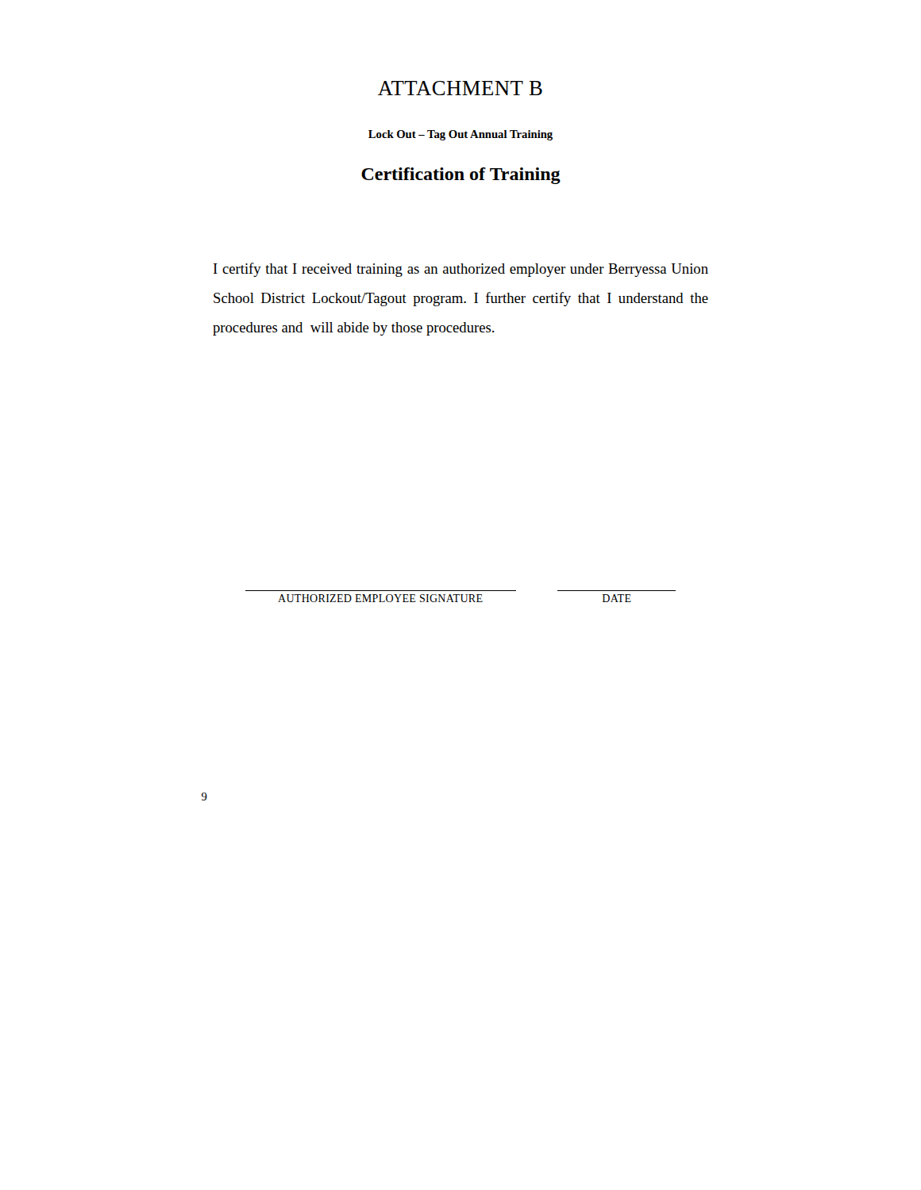ATTACHMENT B
Lock Out – Tag Out Annual Training
Certification of Training
I certify that I received training as an authorized employer under Berryessa Union School District Lockout/Tagout program. I further certify that I understand the procedures and will abide by those procedures.
AUTHORIZED EMPLOYEE SIGNATURE
DATE
9